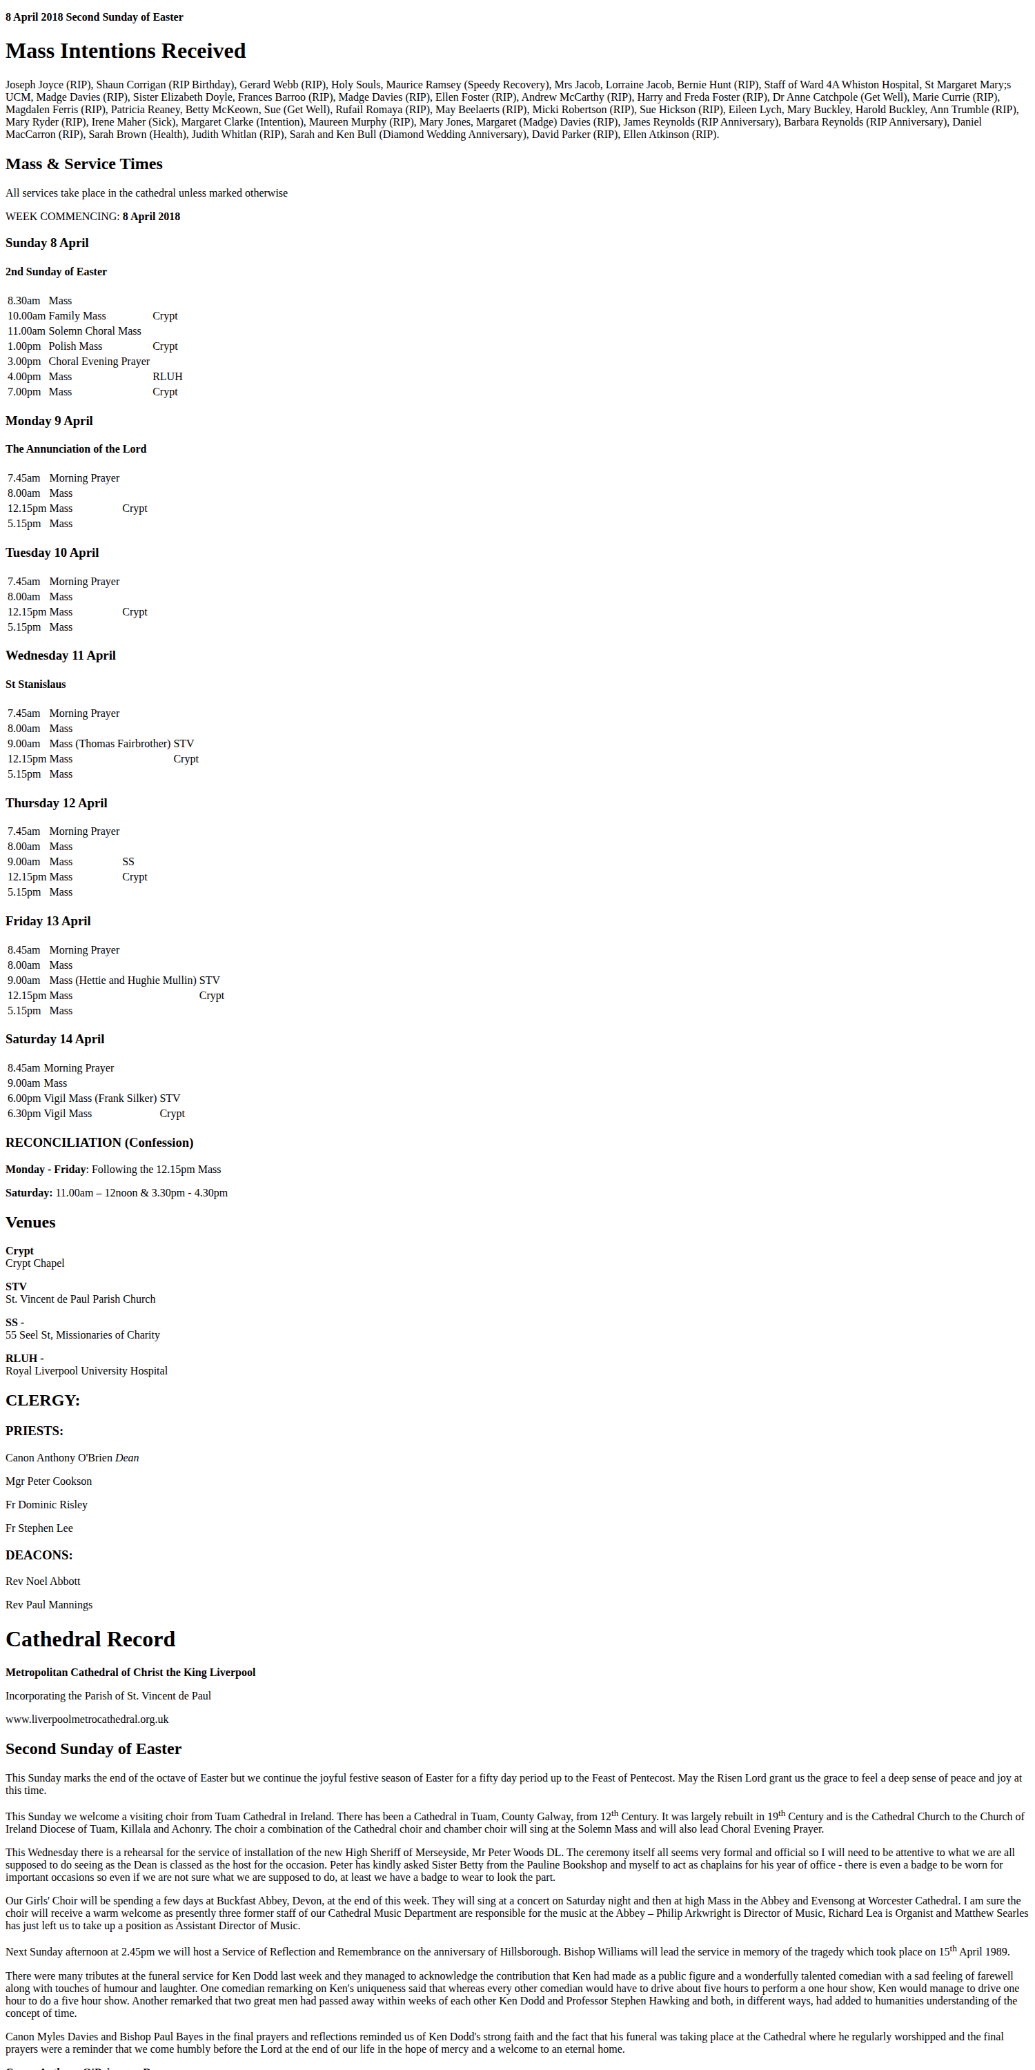8 April 2018 Second Sunday of Easter
Mass Intentions Received
Joseph Joyce (RIP), Shaun Corrigan (RIP Birthday), Gerard Webb (RIP), Holy Souls, Maurice Ramsey (Speedy Recovery), Mrs Jacob, Lorraine Jacob, Bernie Hunt (RIP), Staff of Ward 4A Whiston Hospital, St Margaret Mary;s UCM, Madge Davies (RIP), Sister Elizabeth Doyle, Frances Barroo (RIP), Madge Davies (RIP), Ellen Foster (RIP), Andrew McCarthy (RIP), Harry and Freda Foster (RIP), Dr Anne Catchpole (Get Well), Marie Currie (RIP), Magdalen Ferris (RIP), Patricia Reaney, Betty McKeown, Sue (Get Well), Rufail Romaya (RIP), May Beelaerts (RIP), Micki Robertson (RIP), Sue Hickson (RIP), Eileen Lych, Mary Buckley, Harold Buckley, Ann Trumble (RIP), Mary Ryder (RIP), Irene Maher (Sick), Margaret Clarke (Intention), Maureen Murphy (RIP), Mary Jones, Margaret (Madge) Davies (RIP), James Reynolds (RIP Anniversary), Barbara Reynolds (RIP Anniversary), Daniel MacCarron (RIP), Sarah Brown (Health), Judith Whitlan (RIP), Sarah and Ken Bull (Diamond Wedding Anniversary), David Parker (RIP), Ellen Atkinson (RIP).
Mass & Service Times
All services take place in the cathedral unless marked otherwise
WEEK COMMENCING: 8 April 2018
Sunday 8 April
2nd Sunday of Easter
| 8.30am | Mass | |
| 10.00am | Family Mass | Crypt |
| 11.00am | Solemn Choral Mass | |
| 1.00pm | Polish Mass | Crypt |
| 3.00pm | Choral Evening Prayer | |
| 4.00pm | Mass | RLUH |
| 7.00pm | Mass | Crypt |
Monday 9 April
The Annunciation of the Lord
| 7.45am | Morning Prayer | |
| 8.00am | Mass | |
| 12.15pm | Mass | Crypt |
| 5.15pm | Mass | |
Tuesday 10 April
| 7.45am | Morning Prayer | |
| 8.00am | Mass | |
| 12.15pm | Mass | Crypt |
| 5.15pm | Mass | |
Wednesday 11 April
St Stanislaus
| 7.45am | Morning Prayer | |
| 8.00am | Mass | |
| 9.00am | Mass (Thomas Fairbrother) | STV |
| 12.15pm | Mass | Crypt |
| 5.15pm | Mass | |
Thursday 12 April
| 7.45am | Morning Prayer | |
| 8.00am | Mass | |
| 9.00am | Mass | SS |
| 12.15pm | Mass | Crypt |
| 5.15pm | Mass | |
Friday 13 April
| 8.45am | Morning Prayer | |
| 8.00am | Mass | |
| 9.00am | Mass (Hettie and Hughie Mullin) | STV |
| 12.15pm | Mass | Crypt |
| 5.15pm | Mass | |
Saturday 14 April
| 8.45am | Morning Prayer | |
| 9.00am | Mass | |
| 6.00pm | Vigil Mass (Frank Silker) | STV |
| 6.30pm | Vigil Mass | Crypt |
RECONCILIATION (Confession)
Monday - Friday: Following the 12.15pm Mass
Saturday: 11.00am – 12noon & 3.30pm - 4.30pm
Venues
Crypt
Crypt Chapel
STV
St. Vincent de Paul Parish Church
SS -
55 Seel St, Missionaries of Charity
RLUH -
Royal Liverpool University Hospital
CLERGY:
PRIESTS:
Canon Anthony O'Brien Dean
Mgr Peter Cookson
Fr Dominic Risley
Fr Stephen Lee
DEACONS:
Rev Noel Abbott
Rev Paul Mannings
Cathedral Record
Metropolitan Cathedral of Christ the King Liverpool
Incorporating the Parish of St. Vincent de Paul
www.liverpoolmetrocathedral.org.uk
Second Sunday of Easter
This Sunday marks the end of the octave of Easter but we continue the joyful festive season of Easter for a fifty day period up to the Feast of Pentecost. May the Risen Lord grant us the grace to feel a deep sense of peace and joy at this time.
This Sunday we welcome a visiting choir from Tuam Cathedral in Ireland. There has been a Cathedral in Tuam, County Galway, from 12th Century. It was largely rebuilt in 19th Century and is the Cathedral Church to the Church of Ireland Diocese of Tuam, Killala and Achonry. The choir a combination of the Cathedral choir and chamber choir will sing at the Solemn Mass and will also lead Choral Evening Prayer.
This Wednesday there is a rehearsal for the service of installation of the new High Sheriff of Merseyside, Mr Peter Woods DL. The ceremony itself all seems very formal and official so I will need to be attentive to what we are all supposed to do seeing as the Dean is classed as the host for the occasion. Peter has kindly asked Sister Betty from the Pauline Bookshop and myself to act as chaplains for his year of office - there is even a badge to be worn for important occasions so even if we are not sure what we are supposed to do, at least we have a badge to wear to look the part.
Our Girls' Choir will be spending a few days at Buckfast Abbey, Devon, at the end of this week. They will sing at a concert on Saturday night and then at high Mass in the Abbey and Evensong at Worcester Cathedral. I am sure the choir will receive a warm welcome as presently three former staff of our Cathedral Music Department are responsible for the music at the Abbey – Philip Arkwright is Director of Music, Richard Lea is Organist and Matthew Searles has just left us to take up a position as Assistant Director of Music.
Next Sunday afternoon at 2.45pm we will host a Service of Reflection and Remembrance on the anniversary of Hillsborough. Bishop Williams will lead the service in memory of the tragedy which took place on 15th April 1989.
There were many tributes at the funeral service for Ken Dodd last week and they managed to acknowledge the contribution that Ken had made as a public figure and a wonderfully talented comedian with a sad feeling of farewell along with touches of humour and laughter. One comedian remarking on Ken's uniqueness said that whereas every other comedian would have to drive about five hours to perform a one hour show, Ken would manage to drive one hour to do a five hour show. Another remarked that two great men had passed away within weeks of each other Ken Dodd and Professor Stephen Hawking and both, in different ways, had added to humanities understanding of the concept of time.
Canon Myles Davies and Bishop Paul Bayes in the final prayers and reflections reminded us of Ken Dodd's strong faith and the fact that his funeral was taking place at the Cathedral where he regularly worshipped and the final prayers were a reminder that we come humbly before the Lord at the end of our life in the hope of mercy and a welcome to an eternal home.
Canon Anthony O'Brien Dean
Tel: 0151 709 9222
Email: enquiries@metcathedral.org.uk @LiverpoolMet www.facebook.com/Liverpoolmetrocathedral